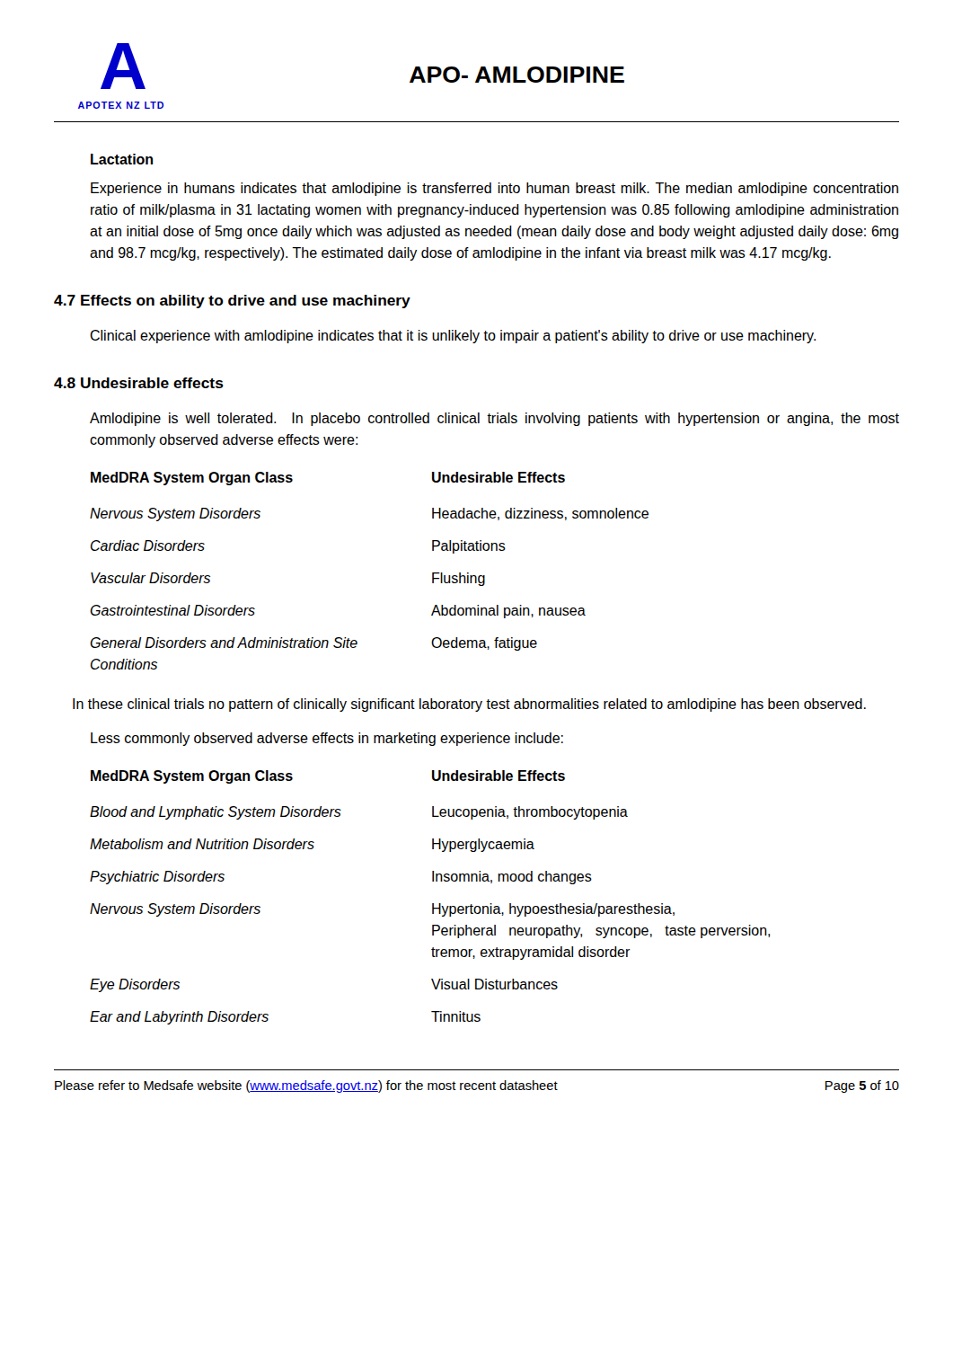A
APOTEX NZ LTD
APO- AMLODIPINE
Lactation
Experience in humans indicates that amlodipine is transferred into human breast milk. The median amlodipine concentration ratio of milk/plasma in 31 lactating women with pregnancy-induced hypertension was 0.85 following amlodipine administration at an initial dose of 5mg once daily which was adjusted as needed (mean daily dose and body weight adjusted daily dose: 6mg and 98.7 mcg/kg, respectively). The estimated daily dose of amlodipine in the infant via breast milk was 4.17 mcg/kg.
4.7 Effects on ability to drive and use machinery
Clinical experience with amlodipine indicates that it is unlikely to impair a patient's ability to drive or use machinery.
4.8 Undesirable effects
Amlodipine is well tolerated. In placebo controlled clinical trials involving patients with hypertension or angina, the most commonly observed adverse effects were:
| MedDRA System Organ Class | Undesirable Effects |
| --- | --- |
| Nervous System Disorders | Headache, dizziness, somnolence |
| Cardiac Disorders | Palpitations |
| Vascular Disorders | Flushing |
| Gastrointestinal Disorders | Abdominal pain, nausea |
| General Disorders and Administration Site Conditions | Oedema, fatigue |
In these clinical trials no pattern of clinically significant laboratory test abnormalities related to amlodipine has been observed.
Less commonly observed adverse effects in marketing experience include:
| MedDRA System Organ Class | Undesirable Effects |
| --- | --- |
| Blood and Lymphatic System Disorders | Leucopenia, thrombocytopenia |
| Metabolism and Nutrition Disorders | Hyperglycaemia |
| Psychiatric Disorders | Insomnia, mood changes |
| Nervous System Disorders | Hypertonia, hypoesthesia/paresthesia, Peripheral neuropathy, syncope, taste perversion, tremor, extrapyramidal disorder |
| Eye Disorders | Visual Disturbances |
| Ear and Labyrinth Disorders | Tinnitus |
Please refer to Medsafe website (www.medsafe.govt.nz) for the most recent datasheet
Page 5 of 10